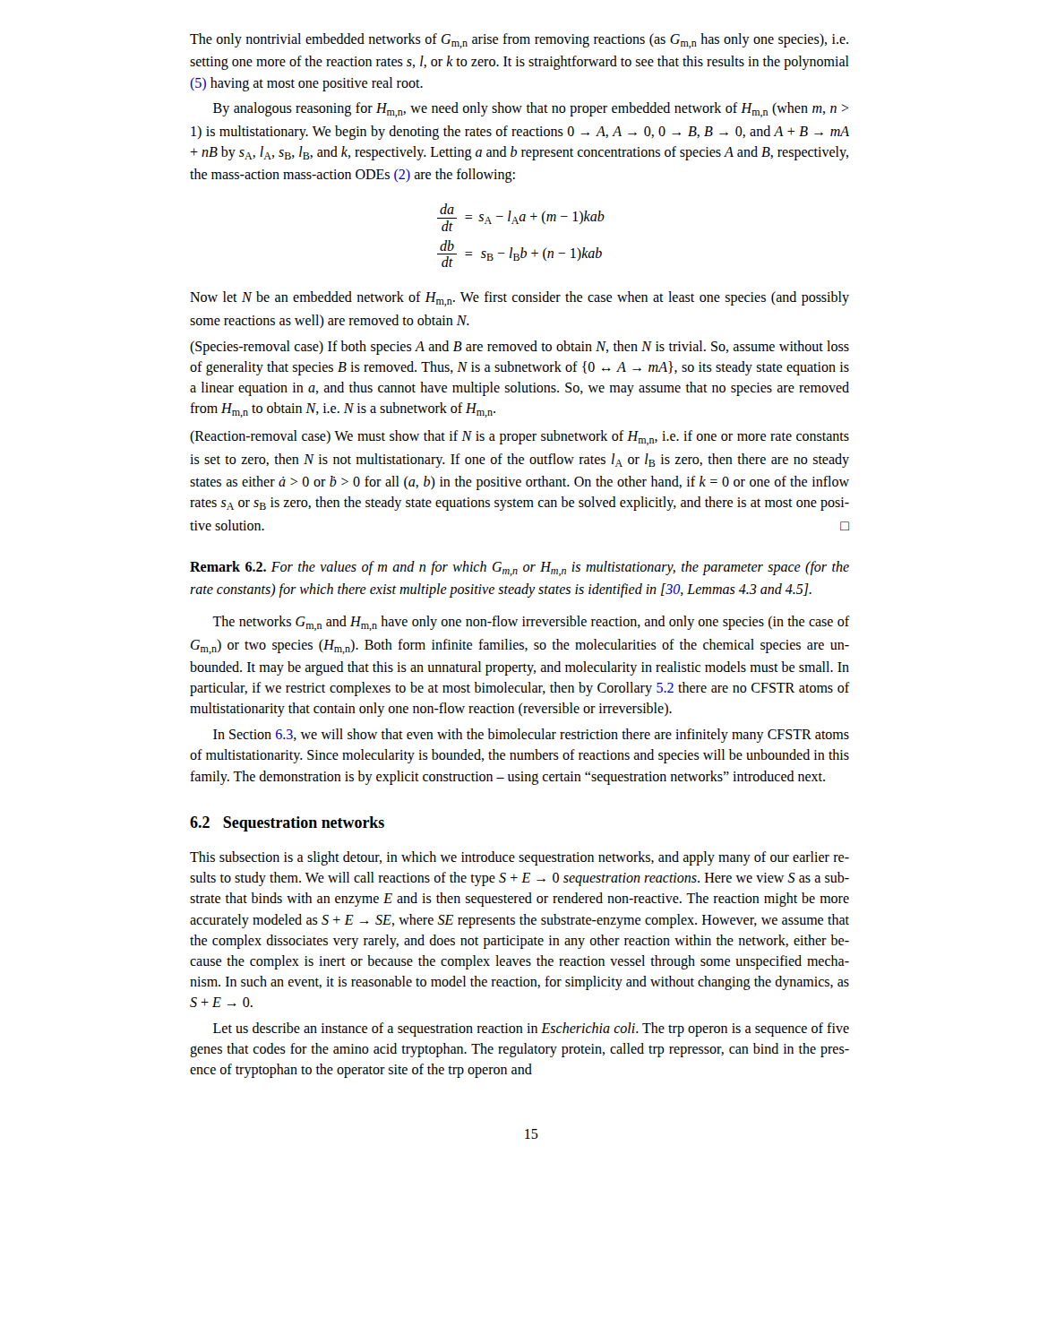The only nontrivial embedded networks of Gm,n arise from removing reactions (as Gm,n has only one species), i.e. setting one more of the reaction rates s, l, or k to zero. It is straightforward to see that this results in the polynomial (5) having at most one positive real root.
By analogous reasoning for Hm,n, we need only show that no proper embedded network of Hm,n (when m, n > 1) is multistationary. We begin by denoting the rates of reactions 0 → A, A → 0, 0 → B, B → 0, and A + B → mA + nB by sA, lA, sB, lB, and k, respectively. Letting a and b represent concentrations of species A and B, respectively, the mass-action mass-action ODEs (2) are the following:
| da dt | = | s A − l A a + ( m − 1) kab |
| db dt | = | s B − l B b + ( n − 1) kab |
Now let N be an embedded network of Hm,n. We first consider the case when at least one species (and possibly some reactions as well) are removed to obtain N.
(Species-removal case) If both species A and B are removed to obtain N, then N is trivial. So, assume without loss of generality that species B is removed. Thus, N is a subnetwork of {0 ↔ A → mA}, so its steady state equation is a linear equation in a, and thus cannot have multiple solutions. So, we may assume that no species are removed from Hm,n to obtain N, i.e. N is a subnetwork of Hm,n.
(Reaction-removal case) We must show that if N is a proper subnetwork of Hm,n, i.e. if one or more rate constants is set to zero, then N is not multistationary. If one of the outflow rates lA or lB is zero, then there are no steady states as either ȧ > 0 or ḃ > 0 for all (a, b) in the positive orthant. On the other hand, if k = 0 or one of the inflow rates sA or sB is zero, then the steady state equations system can be solved explicitly, and there is at most one positive solution. □
Remark 6.2. For the values of m and n for which Gm,n or Hm,n is multistationary, the parameter space (for the rate constants) for which there exist multiple positive steady states is identified in [30, Lemmas 4.3 and 4.5].
The networks Gm,n and Hm,n have only one non-flow irreversible reaction, and only one species (in the case of Gm,n) or two species (Hm,n). Both form infinite families, so the molecularities of the chemical species are unbounded. It may be argued that this is an unnatural property, and molecularity in realistic models must be small. In particular, if we restrict complexes to be at most bimolecular, then by Corollary 5.2 there are no CFSTR atoms of multistationarity that contain only one non-flow reaction (reversible or irreversible).
In Section 6.3, we will show that even with the bimolecular restriction there are infinitely many CFSTR atoms of multistationarity. Since molecularity is bounded, the numbers of reactions and species will be unbounded in this family. The demonstration is by explicit construction – using certain “sequestration networks” introduced next.
6.2 Sequestration networks
This subsection is a slight detour, in which we introduce sequestration networks, and apply many of our earlier results to study them. We will call reactions of the type S + E → 0 sequestration reactions. Here we view S as a substrate that binds with an enzyme E and is then sequestered or rendered non-reactive. The reaction might be more accurately modeled as S + E → SE, where SE represents the substrate-enzyme complex. However, we assume that the complex dissociates very rarely, and does not participate in any other reaction within the network, either because the complex is inert or because the complex leaves the reaction vessel through some unspecified mechanism. In such an event, it is reasonable to model the reaction, for simplicity and without changing the dynamics, as S + E → 0.
Let us describe an instance of a sequestration reaction in Escherichia coli. The trp operon is a sequence of five genes that codes for the amino acid tryptophan. The regulatory protein, called trp repressor, can bind in the presence of tryptophan to the operator site of the trp operon and
15